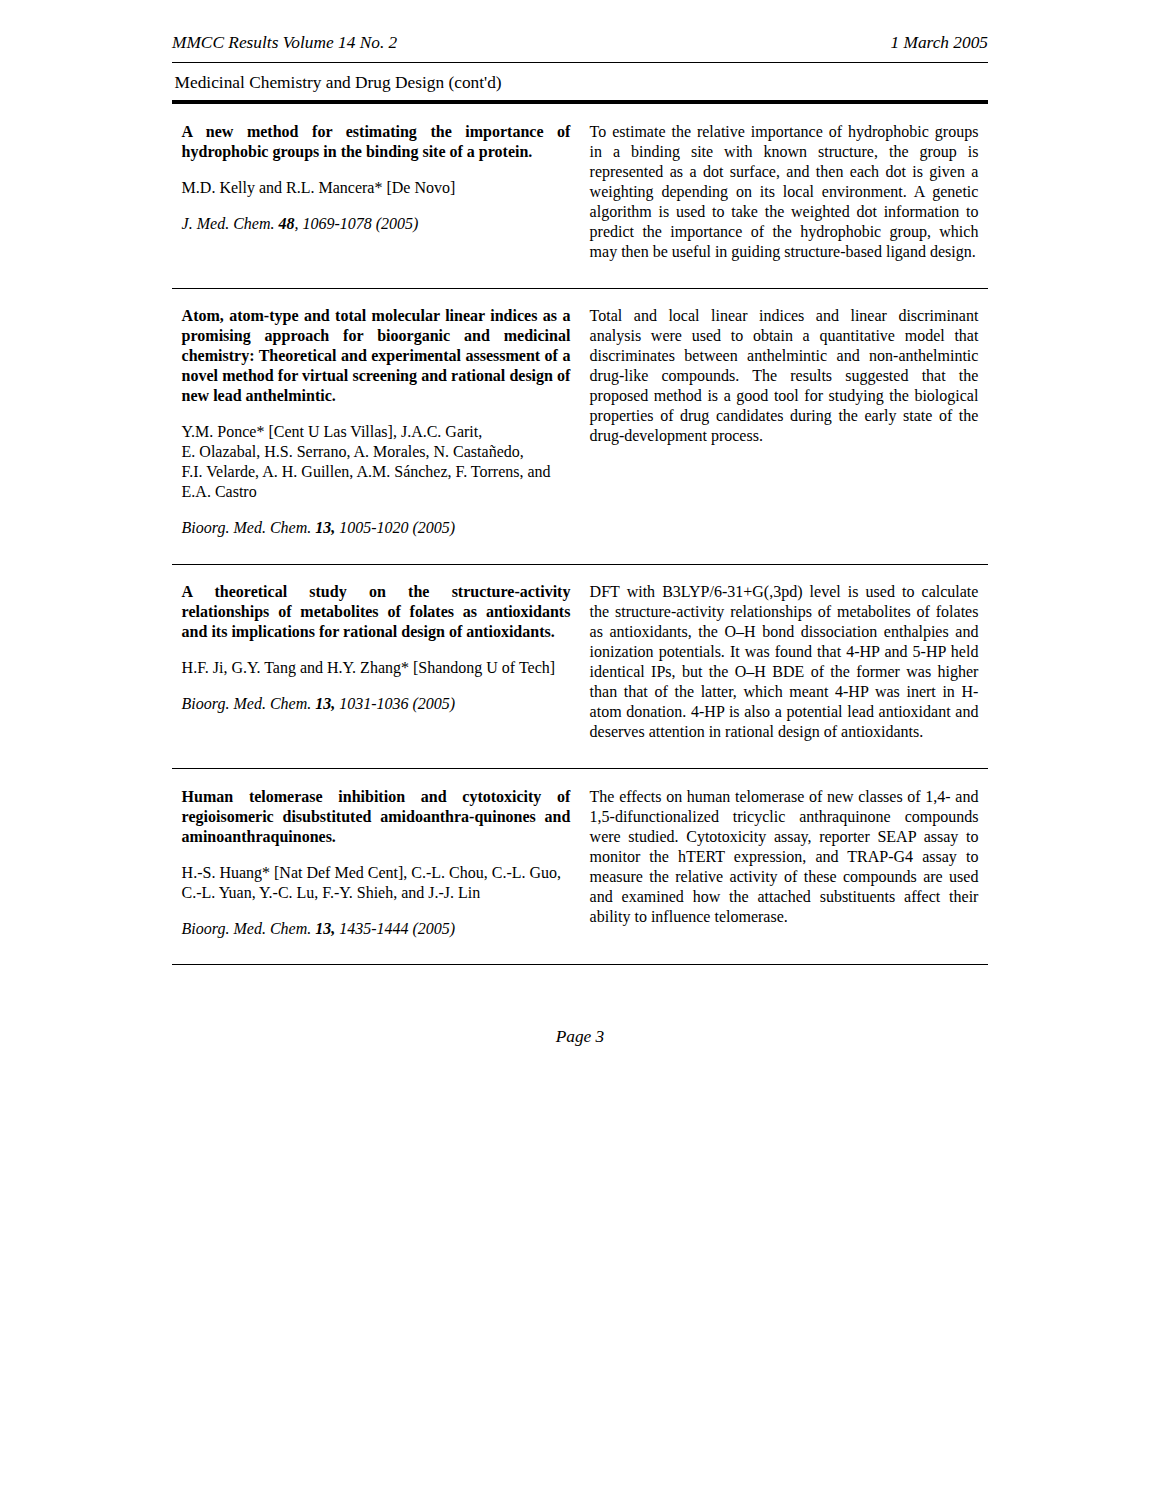MMCC Results Volume 14 No. 2 1 March 2005
Medicinal Chemistry and Drug Design (cont'd)
| A new method for estimating the importance of hydrophobic groups in the binding site of a protein. M.D. Kelly and R.L. Mancera* [De Novo] J. Med. Chem. 48 , 1069-1078 (2005) | To estimate the relative importance of hydrophobic groups in a binding site with known structure, the group is represented as a dot surface, and then each dot is given a weighting depending on its local environment. A genetic algorithm is used to take the weighted dot information to predict the importance of the hydrophobic group, which may then be useful in guiding structure-based ligand design. |
| Atom, atom-type and total molecular linear indices as a promising approach for bioorganic and medicinal chemistry: Theoretical and experimental assessment of a novel method for virtual screening and rational design of new lead anthelmintic. Y.M. Ponce* [Cent U Las Villas], J.A.C. Garit, E. Olazabal, H.S. Serrano, A. Morales, N. Castañedo, F.I. Velarde, A. H. Guillen, A.M. Sánchez, F. Torrens, and E.A. Castro Bioorg. Med. Chem. 13, 1005-1020 (2005) | Total and local linear indices and linear discriminant analysis were used to obtain a quantitative model that discriminates between anthelmintic and non-anthelmintic drug-like compounds. The results suggested that the proposed method is a good tool for studying the biological properties of drug candidates during the early state of the drug-development process. |
| A theoretical study on the structure-activity relationships of metabolites of folates as antioxidants and its implications for rational design of antioxidants. H.F. Ji, G.Y. Tang and H.Y. Zhang* [Shandong U of Tech] Bioorg. Med. Chem. 13, 1031-1036 (2005) | DFT with B3LYP/6-31+G(,3pd) level is used to calculate the structure-activity relationships of metabolites of folates as antioxidants, the O–H bond dissociation enthalpies and ionization potentials. It was found that 4-HP and 5-HP held identical IPs, but the O–H BDE of the former was higher than that of the latter, which meant 4-HP was inert in H-atom donation. 4-HP is also a potential lead antioxidant and deserves attention in rational design of antioxidants. |
| Human telomerase inhibition and cytotoxicity of regioisomeric disubstituted amidoanthra-quinones and aminoanthraquinones. H.-S. Huang* [Nat Def Med Cent], C.-L. Chou, C.-L. Guo, C.-L. Yuan, Y.-C. Lu, F.-Y. Shieh, and J.-J. Lin Bioorg. Med. Chem. 13, 1435-1444 (2005) | The effects on human telomerase of new classes of 1,4- and 1,5-difunctionalized tricyclic anthraquinone compounds were studied. Cytotoxicity assay, reporter SEAP assay to monitor the hTERT expression, and TRAP-G4 assay to measure the relative activity of these compounds are used and examined how the attached substituents affect their ability to influence telomerase. |
Page 3